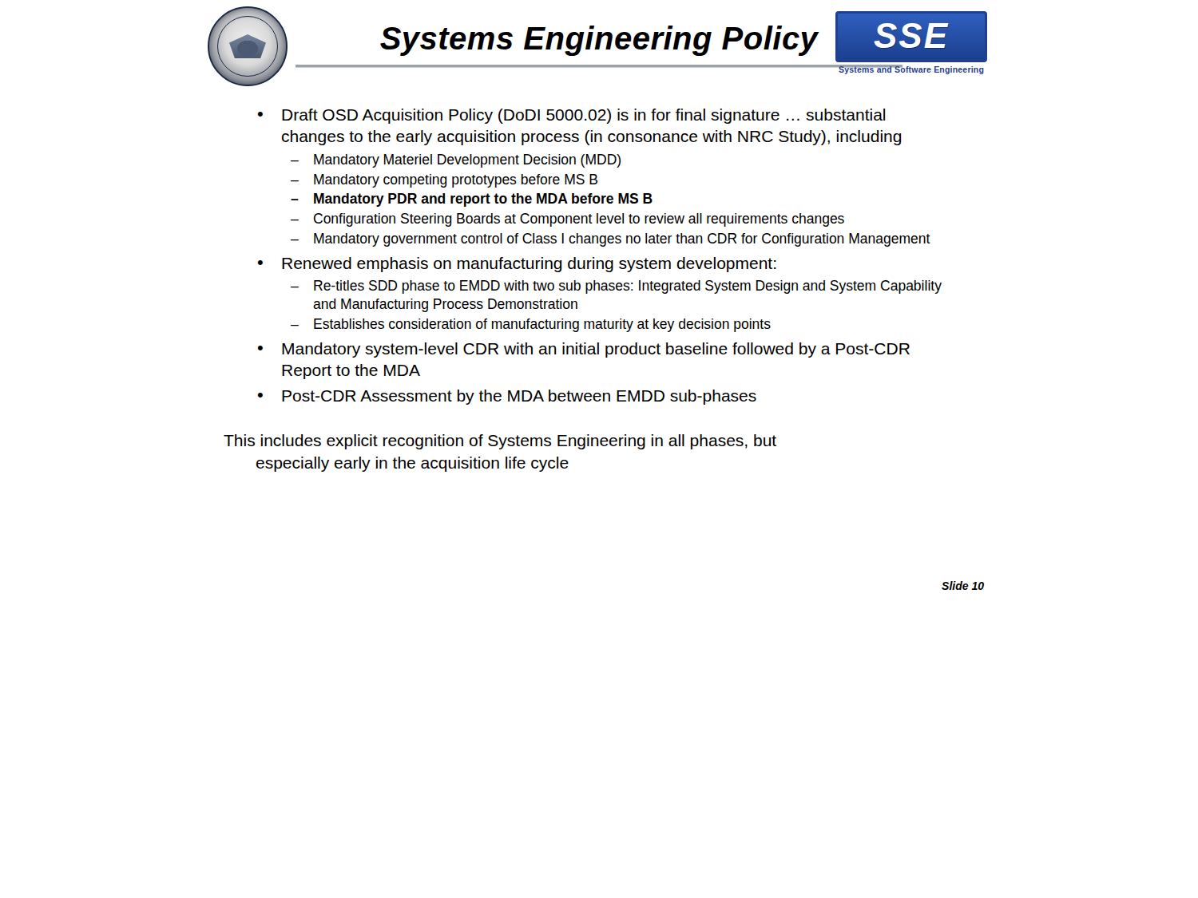SSE
Systems and Software Engineering
Systems Engineering Policy
Draft OSD Acquisition Policy (DoDI 5000.02) is in for final signature … substantial changes to the early acquisition process (in consonance with NRC Study), including
Mandatory Materiel Development Decision (MDD)
Mandatory competing prototypes before MS B
Mandatory PDR and report to the MDA before MS B
Configuration Steering Boards at Component level to review all requirements changes
Mandatory government control of Class I changes no later than CDR for Configuration Management
Renewed emphasis on manufacturing during system development:
Re-titles SDD phase to EMDD with two sub phases: Integrated System Design and System Capability and Manufacturing Process Demonstration
Establishes consideration of manufacturing maturity at key decision points
Mandatory system-level CDR with an initial product baseline followed by a Post-CDR Report to the MDA
Post-CDR Assessment by the MDA between EMDD sub-phases
This includes explicit recognition of Systems Engineering in all phases, but especially early in the acquisition life cycle
Slide 10